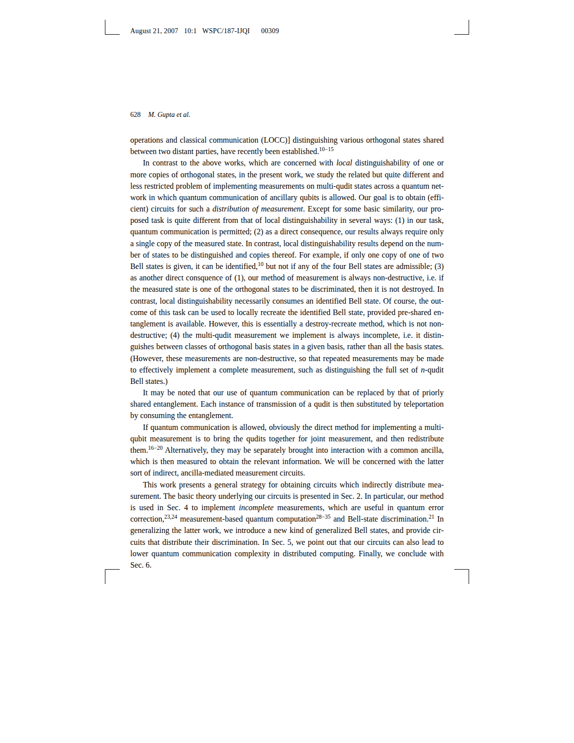August 21, 2007 10:1 WSPC/187-IJQI 00309
628 M. Gupta et al.
operations and classical communication (LOCC)] distinguishing various orthogonal states shared between two distant parties, have recently been established.10−15
In contrast to the above works, which are concerned with local distinguishability of one or more copies of orthogonal states, in the present work, we study the related but quite different and less restricted problem of implementing measurements on multi-qudit states across a quantum network in which quantum communication of ancillary qubits is allowed. Our goal is to obtain (efficient) circuits for such a distribution of measurement. Except for some basic similarity, our proposed task is quite different from that of local distinguishability in several ways: (1) in our task, quantum communication is permitted; (2) as a direct consequence, our results always require only a single copy of the measured state. In contrast, local distinguishability results depend on the number of states to be distinguished and copies thereof. For example, if only one copy of one of two Bell states is given, it can be identified,10 but not if any of the four Bell states are admissible; (3) as another direct consquence of (1), our method of measurement is always non-destructive, i.e. if the measured state is one of the orthogonal states to be discriminated, then it is not destroyed. In contrast, local distinguishability necessarily consumes an identified Bell state. Of course, the outcome of this task can be used to locally recreate the identified Bell state, provided pre-shared entanglement is available. However, this is essentially a destroy-recreate method, which is not non-destructive; (4) the multi-qudit measurement we implement is always incomplete, i.e. it distinguishes between classes of orthogonal basis states in a given basis, rather than all the basis states. (However, these measurements are non-destructive, so that repeated measurements may be made to effectively implement a complete measurement, such as distinguishing the full set of n-qudit Bell states.)
It may be noted that our use of quantum communication can be replaced by that of priorly shared entanglement. Each instance of transmission of a qudit is then substituted by teleportation by consuming the entanglement.
If quantum communication is allowed, obviously the direct method for implementing a multi-qubit measurement is to bring the qudits together for joint measurement, and then redistribute them.16−20 Alternatively, they may be separately brought into interaction with a common ancilla, which is then measured to obtain the relevant information. We will be concerned with the latter sort of indirect, ancilla-mediated measurement circuits.
This work presents a general strategy for obtaining circuits which indirectly distribute measurement. The basic theory underlying our circuits is presented in Sec. 2. In particular, our method is used in Sec. 4 to implement incomplete measurements, which are useful in quantum error correction,23,24 measurement-based quantum computation28−35 and Bell-state discrimination.21 In generalizing the latter work, we introduce a new kind of generalized Bell states, and provide circuits that distribute their discrimination. In Sec. 5, we point out that our circuits can also lead to lower quantum communication complexity in distributed computing. Finally, we conclude with Sec. 6.